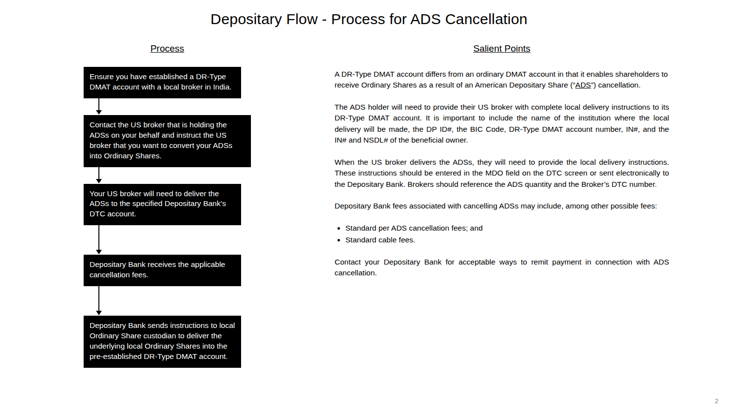Depositary Flow - Process for ADS Cancellation
Process
Ensure you have established a DR-Type DMAT account with a local broker in India.
Contact the US broker that is holding the ADSs on your behalf and instruct the US broker that you want to convert your ADSs into Ordinary Shares.
Your US broker will need to deliver the ADSs to the specified Depositary Bank’s DTC account.
Depositary Bank receives the applicable cancellation fees.
Depositary Bank sends instructions to local Ordinary Share custodian to deliver the underlying local Ordinary Shares into the pre-established DR-Type DMAT account.
Salient Points
A DR-Type DMAT account differs from an ordinary DMAT account in that it enables shareholders to receive Ordinary Shares as a result of an American Depositary Share (“ADS”) cancellation.
The ADS holder will need to provide their US broker with complete local delivery instructions to its DR-Type DMAT account. It is important to include the name of the institution where the local delivery will be made, the DP ID#, the BIC Code, DR-Type DMAT account number, IN#, and the IN# and NSDL# of the beneficial owner.
When the US broker delivers the ADSs, they will need to provide the local delivery instructions. These instructions should be entered in the MDO field on the DTC screen or sent electronically to the Depositary Bank. Brokers should reference the ADS quantity and the Broker’s DTC number.
Depositary Bank fees associated with cancelling ADSs may include, among other possible fees:
Standard per ADS cancellation fees; and
Standard cable fees.
Contact your Depositary Bank for acceptable ways to remit payment in connection with ADS cancellation.
2